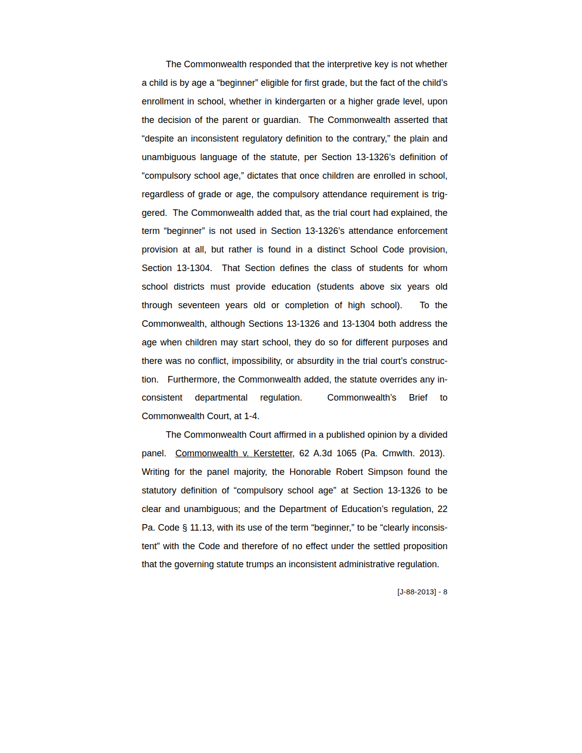The Commonwealth responded that the interpretive key is not whether a child is by age a “beginner” eligible for first grade, but the fact of the child’s enrollment in school, whether in kindergarten or a higher grade level, upon the decision of the parent or guardian. The Commonwealth asserted that “despite an inconsistent regulatory definition to the contrary,” the plain and unambiguous language of the statute, per Section 13-1326’s definition of “compulsory school age,” dictates that once children are enrolled in school, regardless of grade or age, the compulsory attendance requirement is triggered. The Commonwealth added that, as the trial court had explained, the term “beginner” is not used in Section 13-1326’s attendance enforcement provision at all, but rather is found in a distinct School Code provision, Section 13-1304. That Section defines the class of students for whom school districts must provide education (students above six years old through seventeen years old or completion of high school). To the Commonwealth, although Sections 13-1326 and 13-1304 both address the age when children may start school, they do so for different purposes and there was no conflict, impossibility, or absurdity in the trial court’s construction. Furthermore, the Commonwealth added, the statute overrides any inconsistent departmental regulation. Commonwealth’s Brief to Commonwealth Court, at 1-4.
The Commonwealth Court affirmed in a published opinion by a divided panel. Commonwealth v. Kerstetter, 62 A.3d 1065 (Pa. Cmwlth. 2013). Writing for the panel majority, the Honorable Robert Simpson found the statutory definition of “compulsory school age” at Section 13-1326 to be clear and unambiguous; and the Department of Education’s regulation, 22 Pa. Code § 11.13, with its use of the term “beginner,” to be “clearly inconsistent” with the Code and therefore of no effect under the settled proposition that the governing statute trumps an inconsistent administrative regulation.
[J-88-2013] - 8